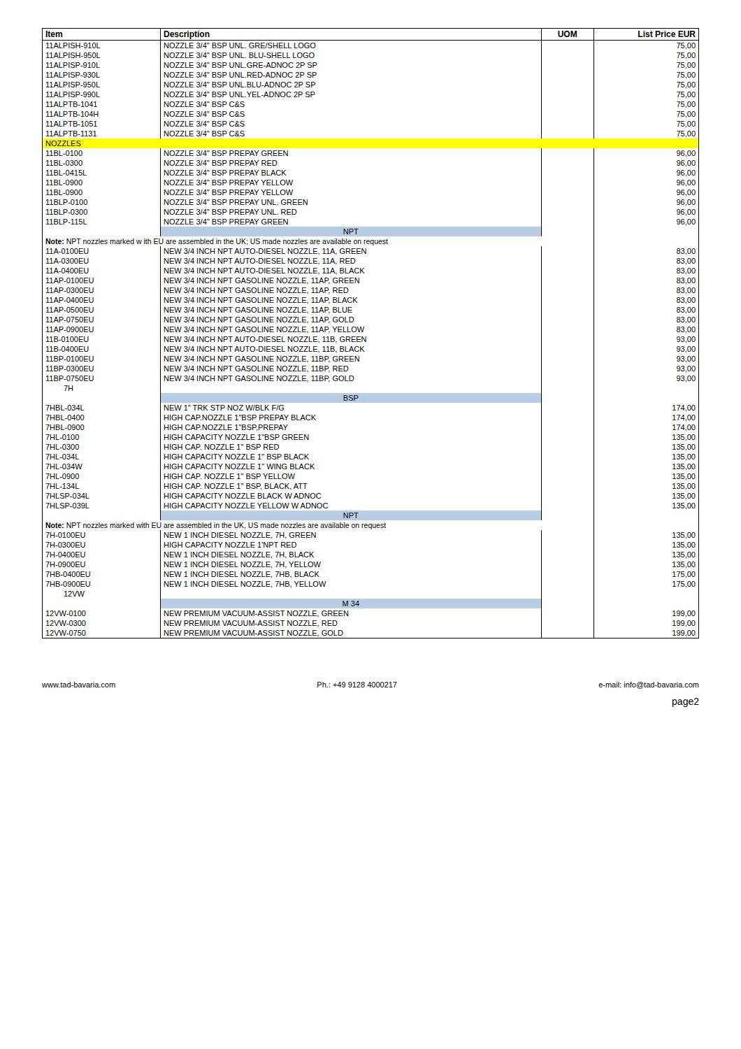| Item | Description | UOM | List Price EUR |
| --- | --- | --- | --- |
| 11ALPISH-910L | NOZZLE 3/4" BSP UNL. GRE/SHELL LOGO | | 75,00 |
| 11ALPISH-950L | NOZZLE 3/4" BSP UNL. BLU-SHELL LOGO | | 75,00 |
| 11ALPISP-910L | NOZZLE 3/4" BSP UNL.GRE-ADNOC 2P SP | | 75,00 |
| 11ALPISP-930L | NOZZLE 3/4" BSP UNL.RED-ADNOC 2P SP | | 75,00 |
| 11ALPISP-950L | NOZZLE 3/4" BSP UNL.BLU-ADNOC 2P SP | | 75,00 |
| 11ALPISP-990L | NOZZLE 3/4" BSP UNL.YEL-ADNOC 2P SP | | 75,00 |
| 11ALPTB-1041 | NOZZLE 3/4" BSP C&S | | 75,00 |
| 11ALPTB-104H | NOZZLE 3/4" BSP C&S | | 75,00 |
| 11ALPTB-1051 | NOZZLE 3/4" BSP C&S | | 75,00 |
| 11ALPTB-1131 | NOZZLE 3/4" BSP C&S | | 75,00 |
| NOZZLES |
| 11BL-0100 | NOZZLE 3/4" BSP PREPAY GREEN | | 96,00 |
| 11BL-0300 | NOZZLE 3/4" BSP PREPAY RED | | 96,00 |
| 11BL-0415L | NOZZLE 3/4" BSP PREPAY BLACK | | 96,00 |
| 11BL-0900 | NOZZLE 3/4" BSP PREPAY YELLOW | | 96,00 |
| 11BL-0900 | NOZZLE 3/4" BSP PREPAY YELLOW | | 96,00 |
| 11BLP-0100 | NOZZLE 3/4" BSP PREPAY UNL. GREEN | | 96,00 |
| 11BLP-0300 | NOZZLE 3/4" BSP PREPAY UNL. RED | | 96,00 |
| 11BLP-115L | NOZZLE 3/4" BSP PREPAY GREEN | | 96,00 |
| | NPT | | |
| Note: NPT nozzles marked w ith EU are assembled in the UK; US made nozzles are available on request | |
| 11A-0100EU | NEW 3/4 INCH NPT AUTO-DIESEL NOZZLE, 11A, GREEN | | 83,00 |
| 11A-0300EU | NEW 3/4 INCH NPT AUTO-DIESEL NOZZLE, 11A, RED | | 83,00 |
| 11A-0400EU | NEW 3/4 INCH NPT AUTO-DIESEL NOZZLE, 11A, BLACK | | 83,00 |
| 11AP-0100EU | NEW 3/4 INCH NPT GASOLINE NOZZLE, 11AP, GREEN | | 83,00 |
| 11AP-0300EU | NEW 3/4 INCH NPT GASOLINE NOZZLE, 11AP, RED | | 83,00 |
| 11AP-0400EU | NEW 3/4 INCH NPT GASOLINE NOZZLE, 11AP, BLACK | | 83,00 |
| 11AP-0500EU | NEW 3/4 INCH NPT GASOLINE NOZZLE, 11AP, BLUE | | 83,00 |
| 11AP-0750EU | NEW 3/4 INCH NPT GASOLINE NOZZLE, 11AP, GOLD | | 83,00 |
| 11AP-0900EU | NEW 3/4 INCH NPT GASOLINE NOZZLE, 11AP, YELLOW | | 83,00 |
| 11B-0100EU | NEW 3/4 INCH NPT AUTO-DIESEL NOZZLE, 11B, GREEN | | 93,00 |
| 11B-0400EU | NEW 3/4 INCH NPT AUTO-DIESEL NOZZLE, 11B, BLACK | | 93,00 |
| 11BP-0100EU | NEW 3/4 INCH NPT GASOLINE NOZZLE, 11BP, GREEN | | 93,00 |
| 11BP-0300EU | NEW 3/4 INCH NPT GASOLINE NOZZLE, 11BP, RED | | 93,00 |
| 11BP-0750EU | NEW 3/4 INCH NPT GASOLINE NOZZLE, 11BP, GOLD | | 93,00 |
| 7H | | | |
| | BSP | | |
| 7HBL-034L | NEW 1" TRK STP NOZ W/BLK F/G | | 174,00 |
| 7HBL-0400 | HIGH CAP.NOZZLE 1"BSP PREPAY BLACK | | 174,00 |
| 7HBL-0900 | HIGH CAP.NOZZLE 1"BSP,PREPAY | | 174,00 |
| 7HL-0100 | HIGH CAPACITY NOZZLE 1"BSP GREEN | | 135,00 |
| 7HL-0300 | HIGH CAP. NOZZLE 1" BSP RED | | 135,00 |
| 7HL-034L | HIGH CAPACITY NOZZLE 1" BSP BLACK | | 135,00 |
| 7HL-034W | HIGH CAPACITY NOZZLE 1" WING BLACK | | 135,00 |
| 7HL-0900 | HIGH CAP. NOZZLE 1" BSP YELLOW | | 135,00 |
| 7HL-134L | HIGH CAP. NOZZLE 1" BSP, BLACK, ATT | | 135,00 |
| 7HLSP-034L | HIGH CAPACITY NOZZLE BLACK W ADNOC | | 135,00 |
| 7HLSP-039L | HIGH CAPACITY NOZZLE YELLOW W ADNOC | | 135,00 |
| | NPT | | |
| Note: NPT nozzles marked with EU are assembled in the UK, US made nozzles are available on request | |
| 7H-0100EU | NEW 1 INCH DIESEL NOZZLE, 7H, GREEN | | 135,00 |
| 7H-0300EU | HIGH CAPACITY NOZZLE 1'NPT RED | | 135,00 |
| 7H-0400EU | NEW 1 INCH DIESEL NOZZLE, 7H, BLACK | | 135,00 |
| 7H-0900EU | NEW 1 INCH DIESEL NOZZLE, 7H, YELLOW | | 135,00 |
| 7HB-0400EU | NEW 1 INCH DIESEL NOZZLE, 7HB, BLACK | | 175,00 |
| 7HB-0900EU | NEW 1 INCH DIESEL NOZZLE, 7HB, YELLOW | | 175,00 |
| 12VW | | | |
| | M 34 | | |
| 12VW-0100 | NEW PREMIUM VACUUM-ASSIST NOZZLE, GREEN | | 199,00 |
| 12VW-0300 | NEW PREMIUM VACUUM-ASSIST NOZZLE, RED | | 199,00 |
| 12VW-0750 | NEW PREMIUM VACUUM-ASSIST NOZZLE, GOLD | | 199,00 |
www.tad-bavaria.com Ph.: +49 9128 4000217 e-mail: info@tad-bavaria.com
page2